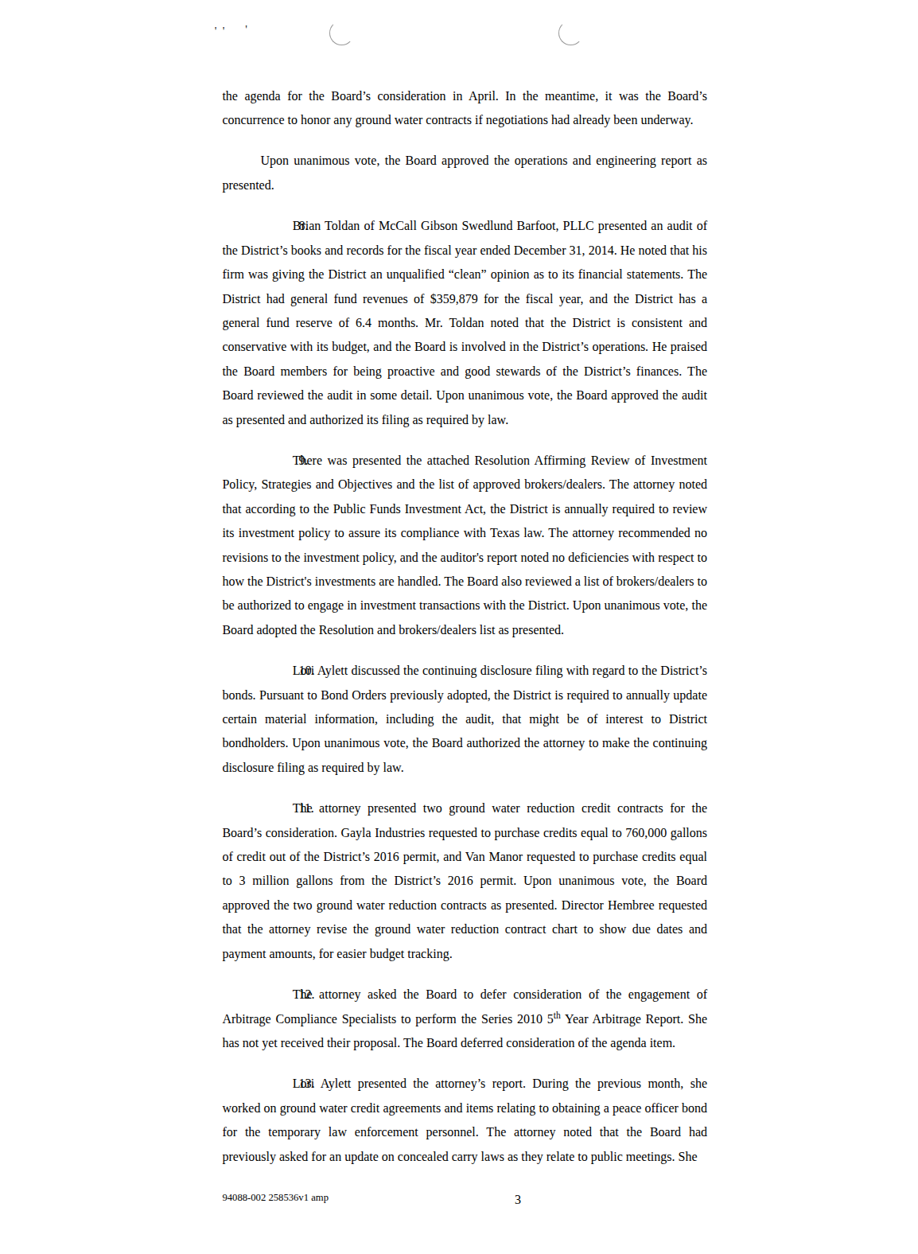' ' '
the agenda for the Board’s consideration in April. In the meantime, it was the Board’s concurrence to honor any ground water contracts if negotiations had already been underway.
Upon unanimous vote, the Board approved the operations and engineering report as presented.
8. Brian Toldan of McCall Gibson Swedlund Barfoot, PLLC presented an audit of the District’s books and records for the fiscal year ended December 31, 2014. He noted that his firm was giving the District an unqualified “clean” opinion as to its financial statements. The District had general fund revenues of $359,879 for the fiscal year, and the District has a general fund reserve of 6.4 months. Mr. Toldan noted that the District is consistent and conservative with its budget, and the Board is involved in the District’s operations. He praised the Board members for being proactive and good stewards of the District’s finances. The Board reviewed the audit in some detail. Upon unanimous vote, the Board approved the audit as presented and authorized its filing as required by law.
9. There was presented the attached Resolution Affirming Review of Investment Policy, Strategies and Objectives and the list of approved brokers/dealers. The attorney noted that according to the Public Funds Investment Act, the District is annually required to review its investment policy to assure its compliance with Texas law. The attorney recommended no revisions to the investment policy, and the auditor's report noted no deficiencies with respect to how the District's investments are handled. The Board also reviewed a list of brokers/dealers to be authorized to engage in investment transactions with the District. Upon unanimous vote, the Board adopted the Resolution and brokers/dealers list as presented.
10. Lori Aylett discussed the continuing disclosure filing with regard to the District’s bonds. Pursuant to Bond Orders previously adopted, the District is required to annually update certain material information, including the audit, that might be of interest to District bondholders. Upon unanimous vote, the Board authorized the attorney to make the continuing disclosure filing as required by law.
11. The attorney presented two ground water reduction credit contracts for the Board’s consideration. Gayla Industries requested to purchase credits equal to 760,000 gallons of credit out of the District’s 2016 permit, and Van Manor requested to purchase credits equal to 3 million gallons from the District’s 2016 permit. Upon unanimous vote, the Board approved the two ground water reduction contracts as presented. Director Hembree requested that the attorney revise the ground water reduction contract chart to show due dates and payment amounts, for easier budget tracking.
12. The attorney asked the Board to defer consideration of the engagement of Arbitrage Compliance Specialists to perform the Series 2010 5th Year Arbitrage Report. She has not yet received their proposal. The Board deferred consideration of the agenda item.
13. Lori Aylett presented the attorney’s report. During the previous month, she worked on ground water credit agreements and items relating to obtaining a peace officer bond for the temporary law enforcement personnel. The attorney noted that the Board had previously asked for an update on concealed carry laws as they relate to public meetings. She
94088-002 258536v1 amp
3